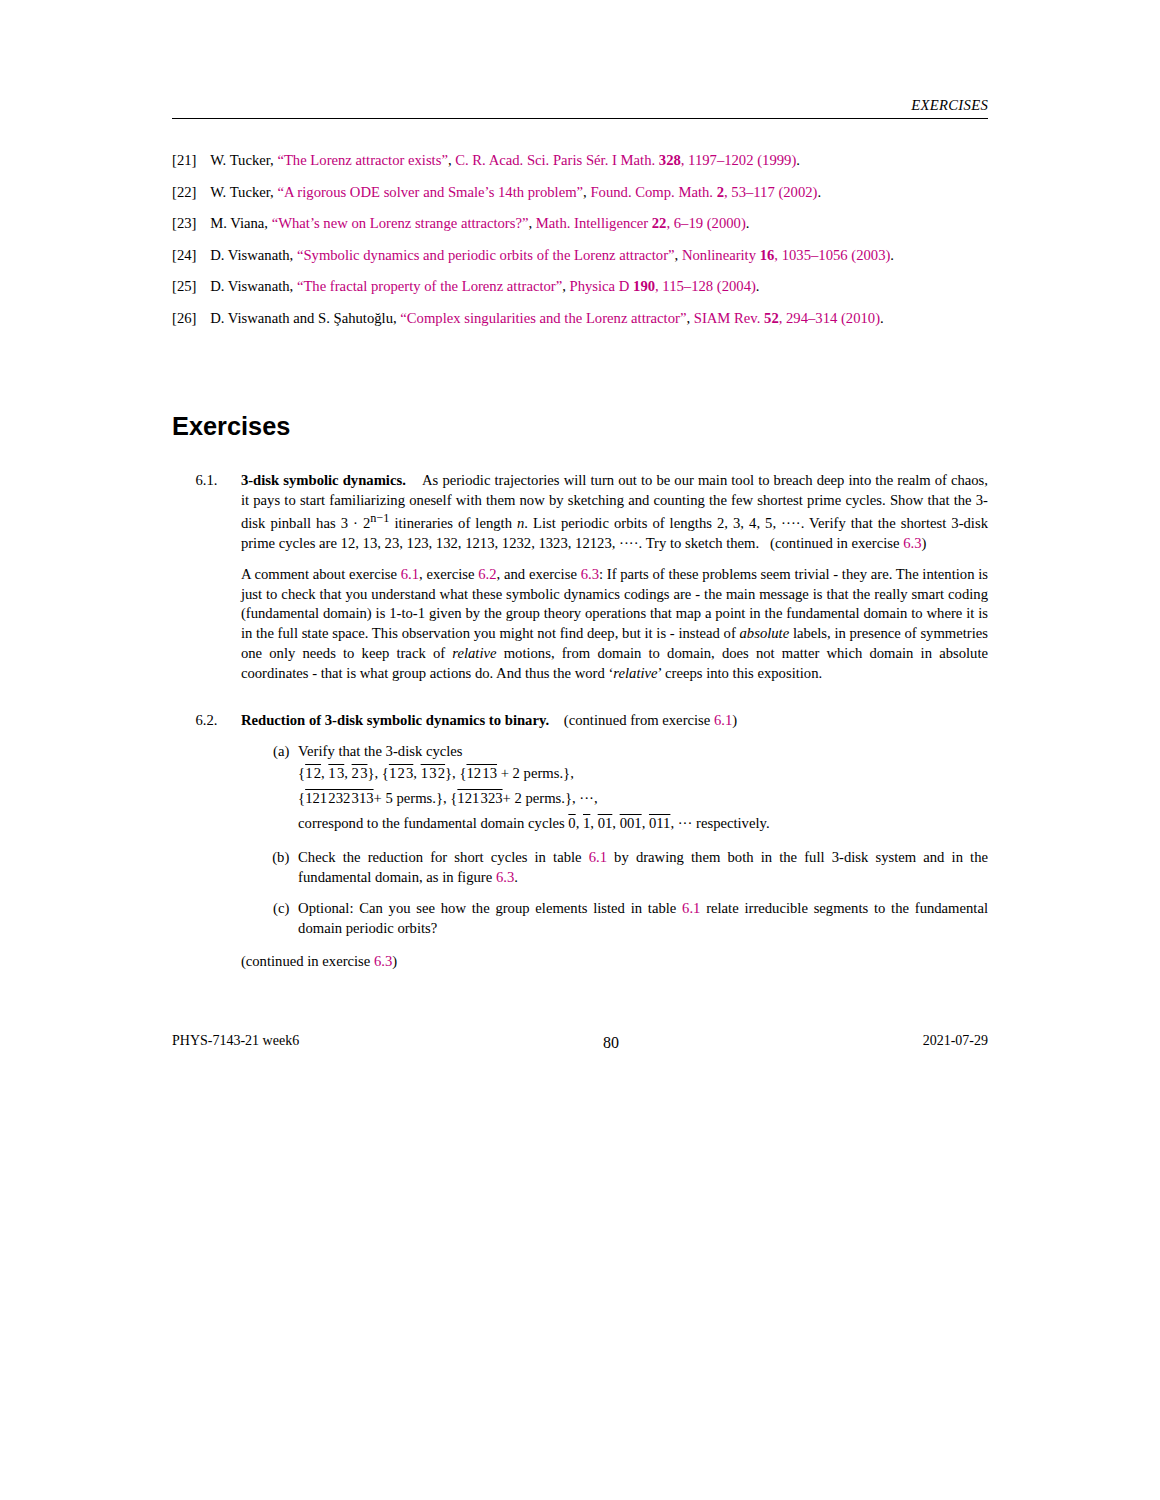EXERCISES
[21]
W. Tucker, “The Lorenz attractor exists”, C. R. Acad. Sci. Paris Sér. I Math. 328, 1197–1202 (1999).
[22]
W. Tucker, “A rigorous ODE solver and Smale’s 14th problem”, Found. Comp. Math. 2, 53–117 (2002).
[23]
M. Viana, “What’s new on Lorenz strange attractors?”, Math. Intelligencer 22, 6–19 (2000).
[24]
D. Viswanath, “Symbolic dynamics and periodic orbits of the Lorenz attractor”, Nonlinearity 16, 1035–1056 (2003).
[25]
D. Viswanath, “The fractal property of the Lorenz attractor”, Physica D 190, 115–128 (2004).
[26]
D. Viswanath and S. Şahutoğlu, “Complex singularities and the Lorenz attractor”, SIAM Rev. 52, 294–314 (2010).
Exercises
6.1.
3-disk symbolic dynamics. As periodic trajectories will turn out to be our main tool to breach deep into the realm of chaos, it pays to start familiarizing oneself with them now by sketching and counting the few shortest prime cycles. Show that the 3-disk pinball has 3 · 2n−1 itineraries of length n. List periodic orbits of lengths 2, 3, 4, 5, ····. Verify that the shortest 3-disk prime cycles are 12, 13, 23, 123, 132, 1213, 1232, 1323, 12123, ····. Try to sketch them. (continued in exercise 6.3)
A comment about exercise 6.1, exercise 6.2, and exercise 6.3: If parts of these problems seem trivial - they are. The intention is just to check that you understand what these symbolic dynamics codings are - the main message is that the really smart coding (fundamental domain) is 1-to-1 given by the group theory operations that map a point in the fundamental domain to where it is in the full state space. This observation you might not find deep, but it is - instead of absolute labels, in presence of symmetries one only needs to keep track of relative motions, from domain to domain, does not matter which domain in absolute coordinates - that is what group actions do. And thus the word ‘relative’ creeps into this exposition.
6.2.
Reduction of 3-disk symbolic dynamics to binary. (continued from exercise 6.1)
(a)
Verify that the 3-disk cycles
{1 2, 1 3, 2 3}, {1 2 3, 1 3 2}, {12 13 + 2 perms.},
{121 232 313+ 5 perms.}, {121 323+ 2 perms.}, ···,
correspond to the fundamental domain cycles 0, 1, 01, 001, 011, ··· respectively.
(b)
Check the reduction for short cycles in table 6.1 by drawing them both in the full 3-disk system and in the fundamental domain, as in figure 6.3.
(c)
Optional: Can you see how the group elements listed in table 6.1 relate irreducible segments to the fundamental domain periodic orbits?
(continued in exercise 6.3)
PHYS-7143-21 week6
80
2021-07-29